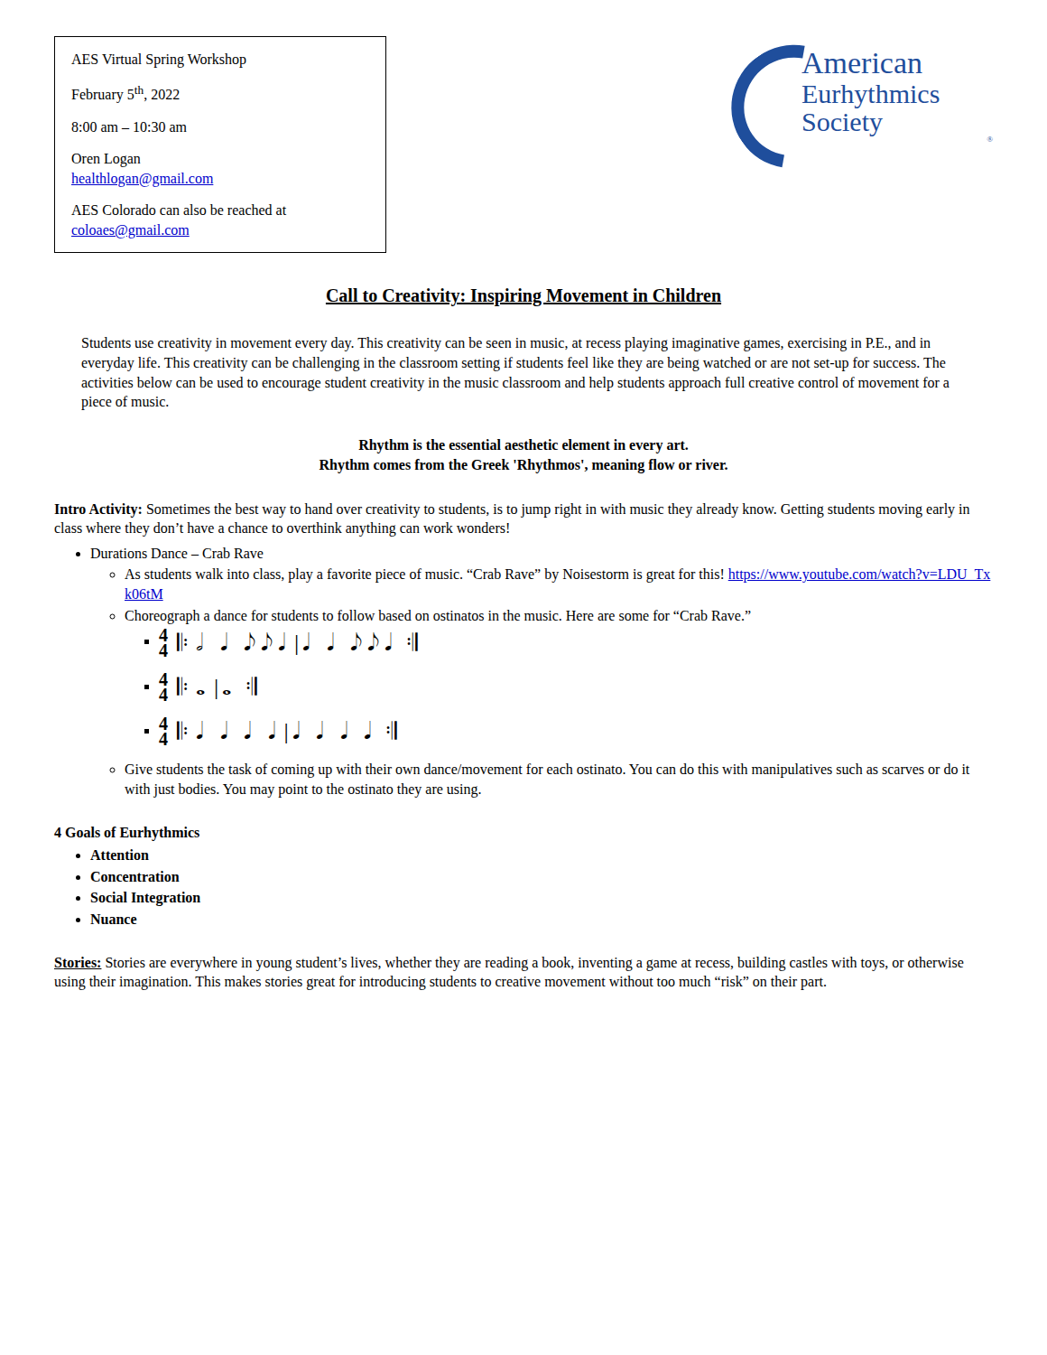AES Virtual Spring Workshop
February 5th, 2022
8:00 am – 10:30 am
Oren Logan
healthlogan@gmail.com
AES Colorado can also be reached at
coloaes@gmail.com
American Eurhythmics Society
®
Call to Creativity: Inspiring Movement in Children
Students use creativity in movement every day. This creativity can be seen in music, at recess playing imaginative games, exercising in P.E., and in everyday life. This creativity can be challenging in the classroom setting if students feel like they are being watched or are not set-up for success. The activities below can be used to encourage student creativity in the music classroom and help students approach full creative control of movement for a piece of music.
Rhythm is the essential aesthetic element in every art.
Rhythm comes from the Greek 'Rhythmos', meaning flow or river.
Intro Activity: Sometimes the best way to hand over creativity to students, is to jump right in with music they already know. Getting students moving early in class where they don’t have a chance to overthink anything can work wonders!
Durations Dance – Crab Rave
As students walk into class, play a favorite piece of music. “Crab Rave” by Noisestorm is great for this! https://www.youtube.com/watch?v=LDU_Txk06tM
Choreograph a dance for students to follow based on ostinatos in the music. Here are some for “Crab Rave.”
44 𝄆 𝅗𝅥 𝅘𝅥 𝅘𝅥𝅮𝅘𝅥𝅮𝅘𝅥|𝅘𝅥 𝅘𝅥 𝅘𝅥𝅮𝅘𝅥𝅮𝅘𝅥 𝄇
44 𝄆 𝅝|𝅝 𝄇
44 𝄆 𝅘𝅥 𝅘𝅥 𝅘𝅥 𝅘𝅥|𝅘𝅥 𝅘𝅥 𝅘𝅥 𝅘𝅥 𝄇
Give students the task of coming up with their own dance/movement for each ostinato. You can do this with manipulatives such as scarves or do it with just bodies. You may point to the ostinato they are using.
4 Goals of Eurhythmics
Attention
Concentration
Social Integration
Nuance
Stories: Stories are everywhere in young student’s lives, whether they are reading a book, inventing a game at recess, building castles with toys, or otherwise using their imagination. This makes stories great for introducing students to creative movement without too much “risk” on their part.